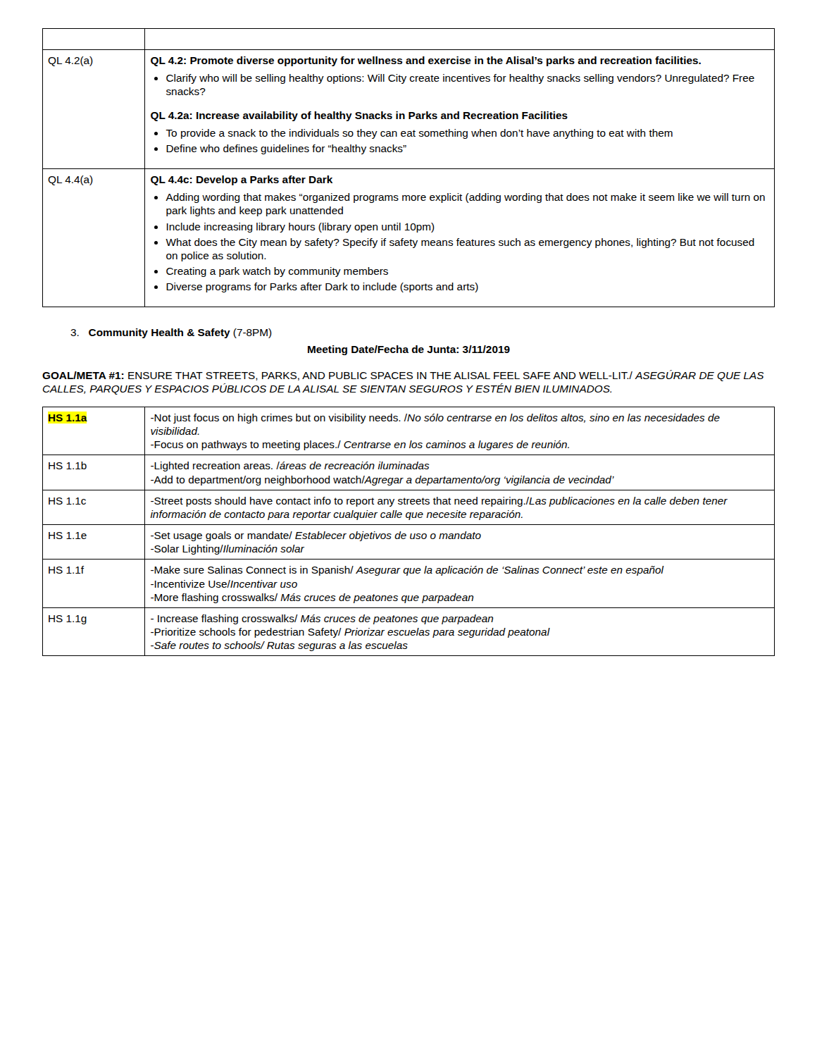| QL 4.2(a) | QL 4.2: Promote diverse opportunity for wellness and exercise in the Alisal’s parks and recreation facilities. Clarify who will be selling healthy options: Will City create incentives for healthy snacks selling vendors? Unregulated? Free snacks? QL 4.2a: Increase availability of healthy Snacks in Parks and Recreation Facilities To provide a snack to the individuals so they can eat something when don’t have anything to eat with them Define who defines guidelines for “healthy snacks” |
| QL 4.4(a) | QL 4.4c: Develop a Parks after Dark Adding wording that makes “organized programs more explicit (adding wording that does not make it seem like we will turn on park lights and keep park unattended Include increasing library hours (library open until 10pm) What does the City mean by safety? Specify if safety means features such as emergency phones, lighting? But not focused on police as solution. Creating a park watch by community members Diverse programs for Parks after Dark to include (sports and arts) |
3. Community Health & Safety (7-8PM)
Meeting Date/Fecha de Junta: 3/11/2019
GOAL/META #1: ENSURE THAT STREETS, PARKS, AND PUBLIC SPACES IN THE ALISAL FEEL SAFE AND WELL-LIT./ ASEGÚRAR DE QUE LAS CALLES, PARQUES Y ESPACIOS PÚBLICOS DE LA ALISAL SE SIENTAN SEGUROS Y ESTÉN BIEN ILUMINADOS.
| HS 1.1a | -Not just focus on high crimes but on visibility needs. / No sólo centrarse en los delitos altos, sino en las necesidades de visibilidad. -Focus on pathways to meeting places./ Centrarse en los caminos a lugares de reunión. |
| HS 1.1b | -Lighted recreation areas. / áreas de recreación iluminadas -Add to department/org neighborhood watch/ Agregar a departamento/org ‘vigilancia de vecindad’ |
| HS 1.1c | -Street posts should have contact info to report any streets that need repairing./ Las publicaciones en la calle deben tener información de contacto para reportar cualquier calle que necesite reparación. |
| HS 1.1e | -Set usage goals or mandate/ Establecer objetivos de uso o mandato -Solar Lighting/ Iluminación solar |
| HS 1.1f | -Make sure Salinas Connect is in Spanish/ Asegurar que la aplicación de ‘Salinas Connect’ este en español -Incentivize Use/ Incentivar uso -More flashing crosswalks/ Más cruces de peatones que parpadean |
| HS 1.1g | - Increase flashing crosswalks/ Más cruces de peatones que parpadean -Prioritize schools for pedestrian Safety/ Priorizar escuelas para seguridad peatonal - Safe routes to schools/ Rutas seguras a las escuelas |